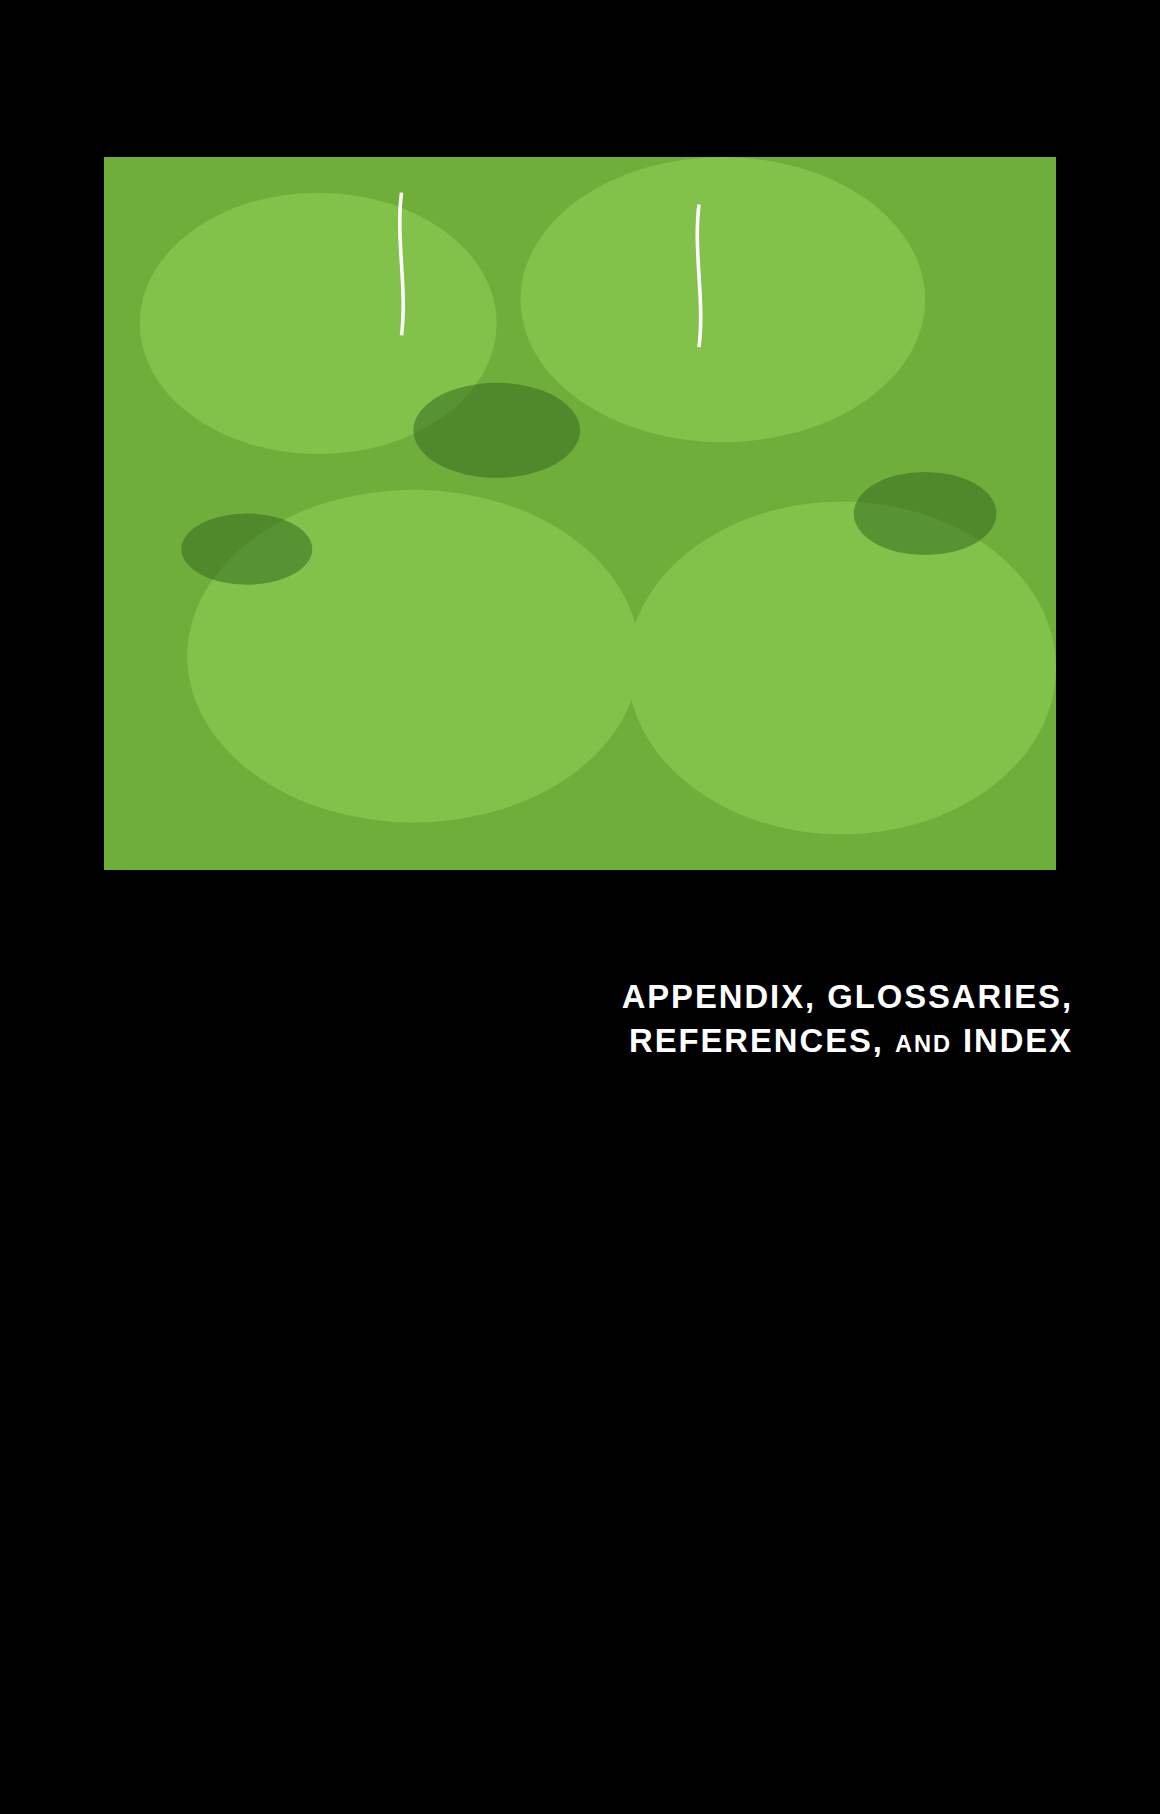APPENDIX, GLOSSARIES,
REFERENCES, AND INDEX